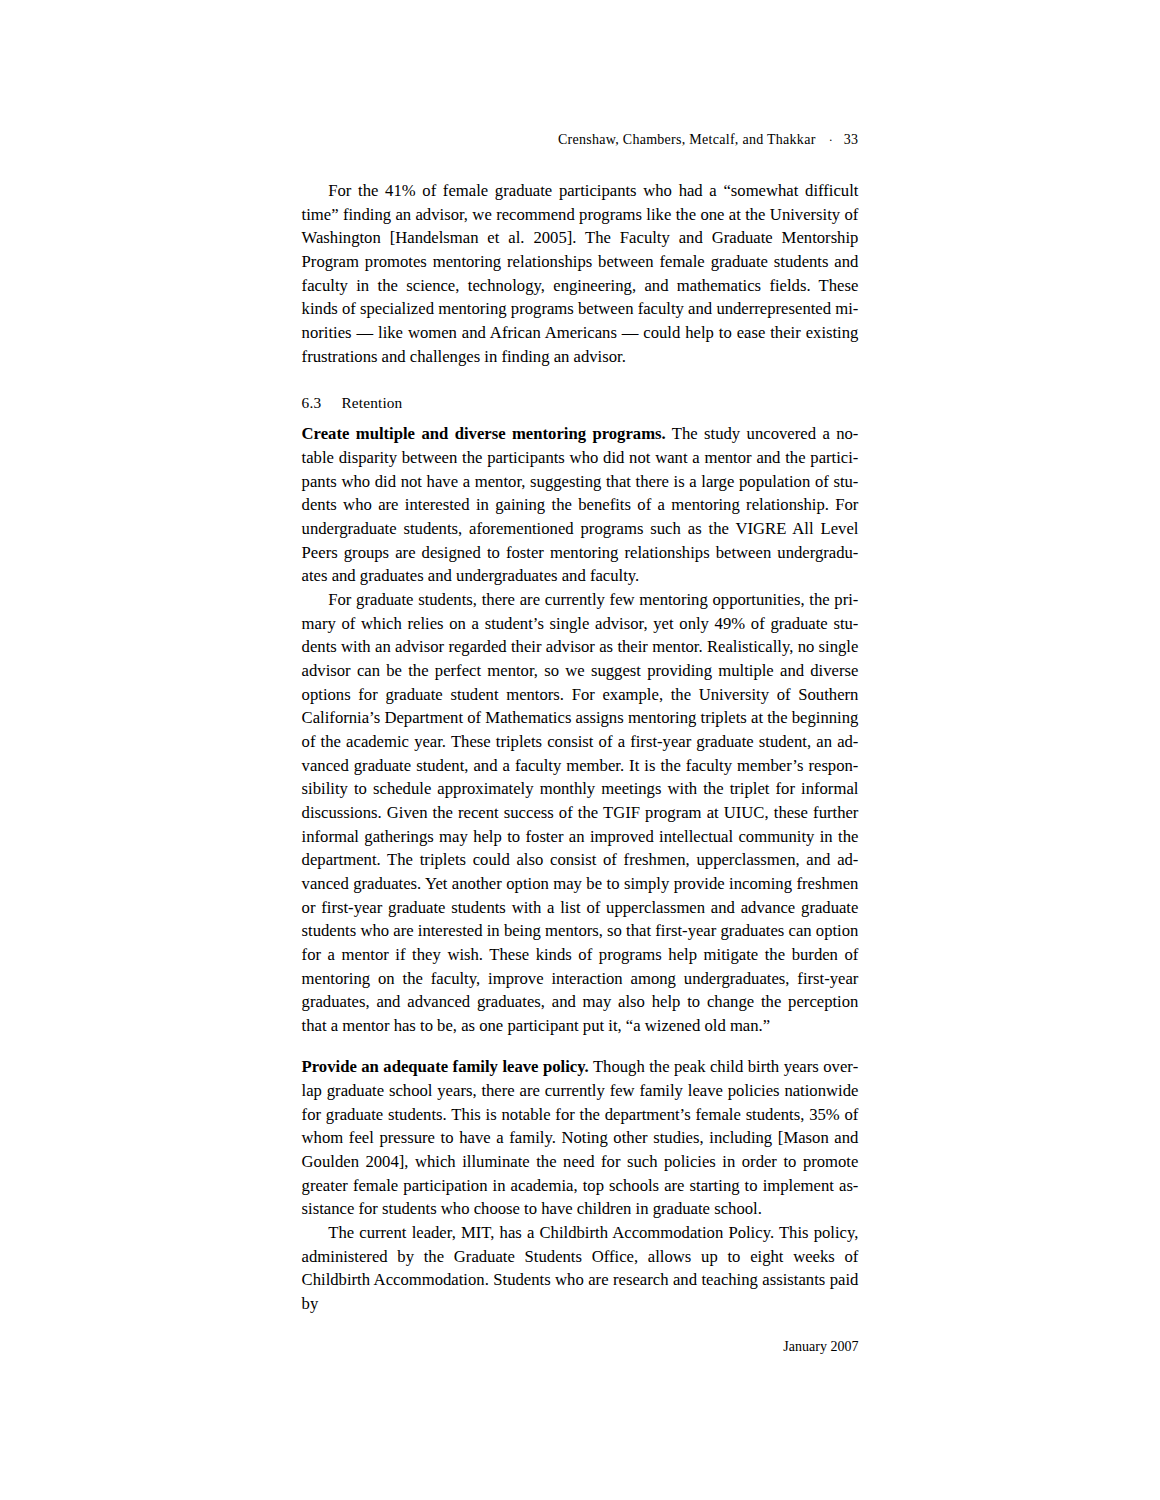Crenshaw, Chambers, Metcalf, and Thakkar·33
For the 41% of female graduate participants who had a “somewhat difficult time” finding an advisor, we recommend programs like the one at the University of Washington [Handelsman et al. 2005]. The Faculty and Graduate Mentorship Program promotes mentoring relationships between female graduate students and faculty in the science, technology, engineering, and mathematics fields. These kinds of specialized mentoring programs between faculty and underrepresented minorities — like women and African Americans — could help to ease their existing frustrations and challenges in finding an advisor.
6.3 Retention
Create multiple and diverse mentoring programs. The study uncovered a notable disparity between the participants who did not want a mentor and the participants who did not have a mentor, suggesting that there is a large population of students who are interested in gaining the benefits of a mentoring relationship. For undergraduate students, aforementioned programs such as the VIGRE All Level Peers groups are designed to foster mentoring relationships between undergraduates and graduates and undergraduates and faculty.
For graduate students, there are currently few mentoring opportunities, the primary of which relies on a student’s single advisor, yet only 49% of graduate students with an advisor regarded their advisor as their mentor. Realistically, no single advisor can be the perfect mentor, so we suggest providing multiple and diverse options for graduate student mentors. For example, the University of Southern California’s Department of Mathematics assigns mentoring triplets at the beginning of the academic year. These triplets consist of a first-year graduate student, an advanced graduate student, and a faculty member. It is the faculty member’s responsibility to schedule approximately monthly meetings with the triplet for informal discussions. Given the recent success of the TGIF program at UIUC, these further informal gatherings may help to foster an improved intellectual community in the department. The triplets could also consist of freshmen, upperclassmen, and advanced graduates. Yet another option may be to simply provide incoming freshmen or first-year graduate students with a list of upperclassmen and advance graduate students who are interested in being mentors, so that first-year graduates can option for a mentor if they wish. These kinds of programs help mitigate the burden of mentoring on the faculty, improve interaction among undergraduates, first-year graduates, and advanced graduates, and may also help to change the perception that a mentor has to be, as one participant put it, “a wizened old man.”
Provide an adequate family leave policy. Though the peak child birth years overlap graduate school years, there are currently few family leave policies nationwide for graduate students. This is notable for the department’s female students, 35% of whom feel pressure to have a family. Noting other studies, including [Mason and Goulden 2004], which illuminate the need for such policies in order to promote greater female participation in academia, top schools are starting to implement assistance for students who choose to have children in graduate school.
The current leader, MIT, has a Childbirth Accommodation Policy. This policy, administered by the Graduate Students Office, allows up to eight weeks of Childbirth Accommodation. Students who are research and teaching assistants paid by
January 2007